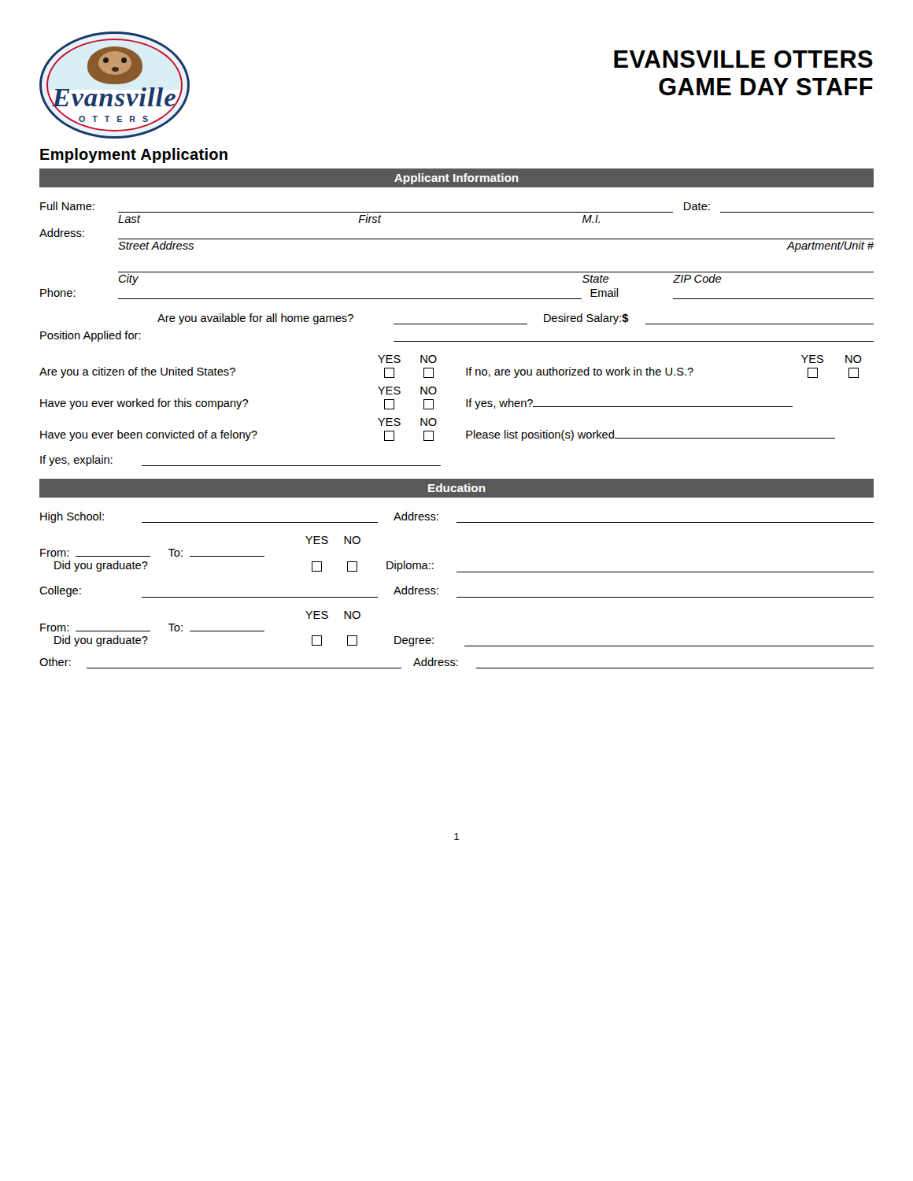Evansville
O T T E R S
EVANSVILLE OTTERS
GAME DAY STAFF
Employment Application
Applicant Information
| Full Name: | | | Date: | |
| | Last | First | M.I. | | | |
| Address: | |
| | Street Address | Apartment/Unit # |
| | City | State | ZIP Code |
| Phone: | | Email | |
| | Are you available for all home games? | | | Desired Salary: $ | |
| Position Applied for: | |
| | YES | NO | | | YES | NO |
| Are you a citizen of the United States? | | | | If no, are you authorized to work in the U.S.? | | |
| | YES | NO | |
| Have you ever worked for this company? | | | | If yes, when? |
| | YES | NO | |
| Have you ever been convicted of a felony? | | | | Please list position(s) worked |
| If yes, explain: | | |
Education
| High School: | | | Address: | |
| | YES | NO | |
| From: To: Did you graduate? | | | Diploma:: | |
| College: | | | Address: | |
| | YES | NO | |
| From: To: Did you graduate? | | | Degree: | |
| Other: | | | Address: | |
1